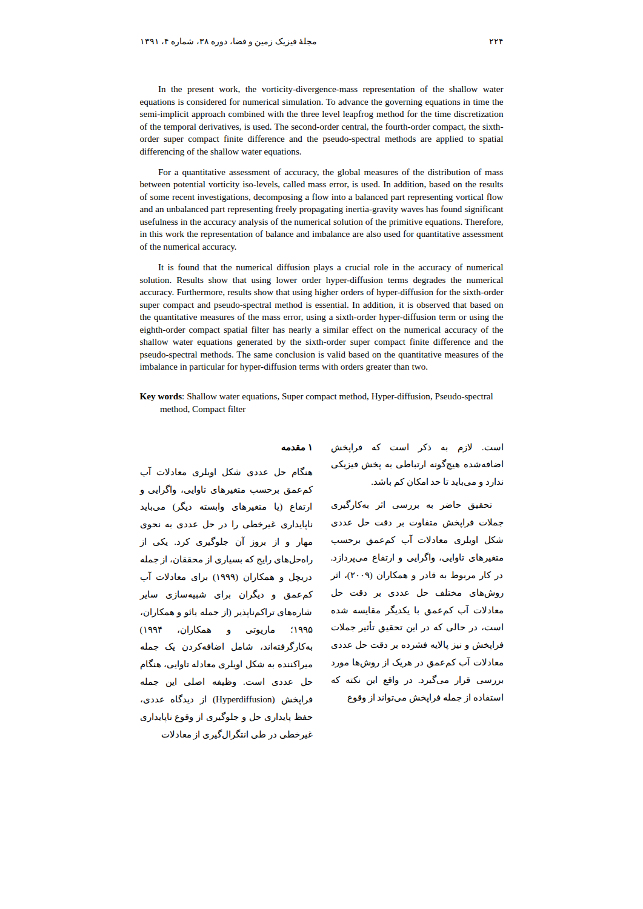۲۲۴ مجلۀ فیزیک زمین و فضا، دوره ۳۸، شماره ۴، ۱۳۹۱
In the present work, the vorticity-divergence-mass representation of the shallow water equations is considered for numerical simulation. To advance the governing equations in time the semi-implicit approach combined with the three level leapfrog method for the time discretization of the temporal derivatives, is used. The second-order central, the fourth-order compact, the sixth-order super compact finite difference and the pseudo-spectral methods are applied to spatial differencing of the shallow water equations.
For a quantitative assessment of accuracy, the global measures of the distribution of mass between potential vorticity iso-levels, called mass error, is used. In addition, based on the results of some recent investigations, decomposing a flow into a balanced part representing vortical flow and an unbalanced part representing freely propagating inertia-gravity waves has found significant usefulness in the accuracy analysis of the numerical solution of the primitive equations. Therefore, in this work the representation of balance and imbalance are also used for quantitative assessment of the numerical accuracy.
It is found that the numerical diffusion plays a crucial role in the accuracy of numerical solution. Results show that using lower order hyper-diffusion terms degrades the numerical accuracy. Furthermore, results show that using higher orders of hyper-diffusion for the sixth-order super compact and pseudo-spectral method is essential. In addition, it is observed that based on the quantitative measures of the mass error, using a sixth-order hyper-diffusion term or using the eighth-order compact spatial filter has nearly a similar effect on the numerical accuracy of the shallow water equations generated by the sixth-order super compact finite difference and the pseudo-spectral methods. The same conclusion is valid based on the quantitative measures of the imbalance in particular for hyper-diffusion terms with orders greater than two.
Key words: Shallow water equations, Super compact method, Hyper-diffusion, Pseudo-spectral method, Compact filter
است. لازم به ذکر است که فراپخش اضافه‌شده هیچ‌گونه ارتباطی به پخش فیزیکی ندارد و می‌باید تا حد امکان کم باشد.
تحقیق حاضر به بررسی اثر به‌کارگیری جملات فراپخش متفاوت بر دقت حل عددی شکل اویلری معادلات آب کم‌عمق برحسب متغیرهای تاوایی، واگرایی و ارتفاع می‌پردازد. در کار مربوط به قادر و همکاران (۲۰۰۹)، اثر روش‌های مختلف حل عددی بر دقت حل معادلات آب کم‌عمق با یکدیگر مقایسه شده است، در حالی که در این تحقیق تأثیر جملات فراپخش و نیز پالایه فشرده بر دقت حل عددی معادلات آب کم‌عمق در هریک از روش‌ها مورد بررسی قرار می‌گیرد. در واقع این نکته که استفاده از جمله فراپخش می‌تواند از وقوع
۱ مقدمه
هنگام حل عددی شکل اویلری معادلات آب کم‌عمق برحسب متغیرهای تاوایی، واگرایی و ارتفاع (یا متغیرهای وابسته دیگر) می‌باید ناپایداری غیرخطی را در حل عددی به نحوی مهار و از بروز آن جلوگیری کرد. یکی از راه‌حل‌های رایج که بسیاری از محققان، از جمله دریچل و همکاران (۱۹۹۹) برای معادلات آب کم‌عمق و دیگران برای شبیه‌سازی سایر شاره‌های تراکم‌ناپذیر (از جمله یائو و همکاران، ۱۹۹۵؛ ماریوتی و همکاران، ۱۹۹۴) به‌کارگرفته‌اند، شامل اضافه‌کردن یک جمله میراکننده به شکل اویلری معادله تاوایی، هنگام حل عددی است. وظیفه اصلی این جمله فراپخش (Hyperdiffusion) از دیدگاه عددی، حفظ پایداری حل و جلوگیری از وقوع ناپایداری غیرخطی در طی انتگرال‌گیری از معادلات